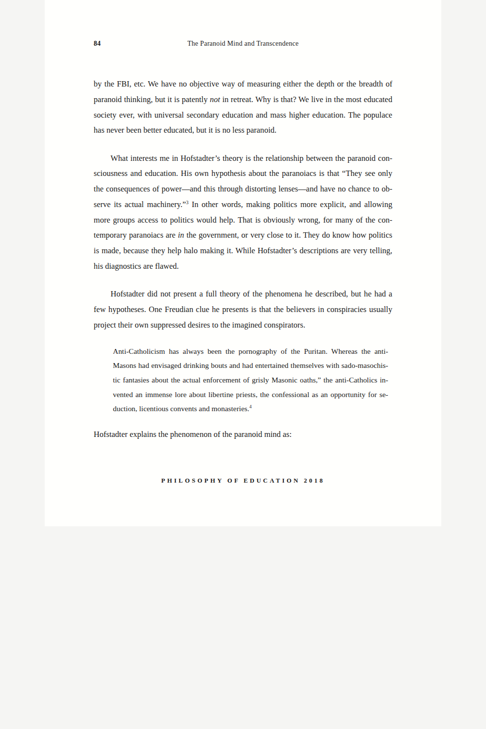84 The Paranoid Mind and Transcendence
by the FBI, etc. We have no objective way of measuring either the depth or the breadth of paranoid thinking, but it is patently not in retreat. Why is that? We live in the most educated society ever, with universal secondary education and mass higher education. The populace has never been better educated, but it is no less paranoid.
What interests me in Hofstadter’s theory is the relationship between the paranoid consciousness and education. His own hypothesis about the paranoiacs is that “They see only the consequences of power—and this through distorting lenses—and have no chance to observe its actual machinery.”3 In other words, making politics more explicit, and allowing more groups access to politics would help. That is obviously wrong, for many of the contemporary paranoiacs are in the government, or very close to it. They do know how politics is made, because they help halo making it. While Hofstadter’s descriptions are very telling, his diagnostics are flawed.
Hofstadter did not present a full theory of the phenomena he described, but he had a few hypotheses. One Freudian clue he presents is that the believers in conspiracies usually project their own suppressed desires to the imagined conspirators.
Anti-Catholicism has always been the pornography of the Puritan. Whereas the anti-Masons had envisaged drinking bouts and had entertained themselves with sado-masochistic fantasies about the actual enforcement of grisly Masonic oaths,” the anti-Catholics invented an immense lore about libertine priests, the confessional as an opportunity for seduction, licentious convents and monasteries.4
Hofstadter explains the phenomenon of the paranoid mind as:
Philosophy of Education 2018